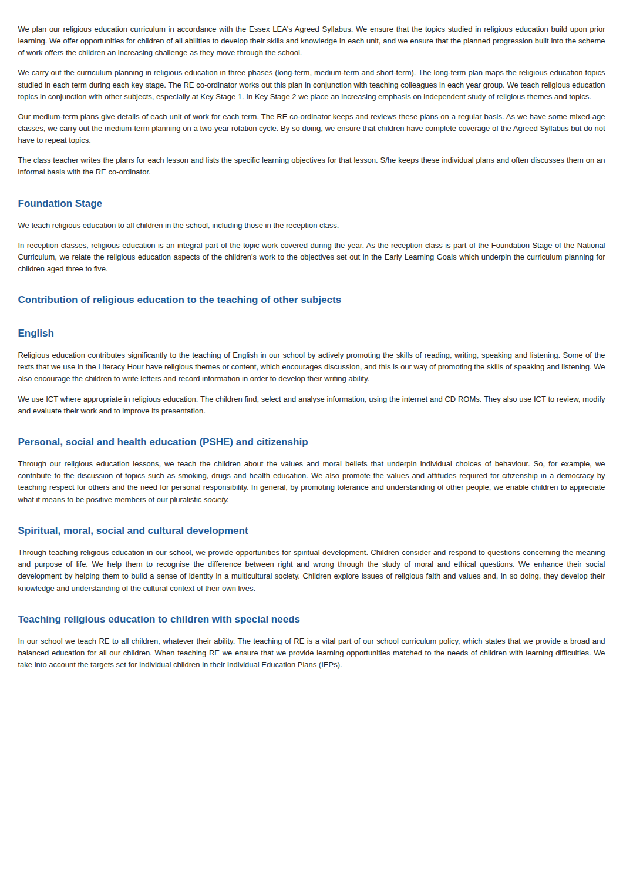We plan our religious education curriculum in accordance with the Essex LEA's Agreed Syllabus. We ensure that the topics studied in religious education build upon prior learning. We offer opportunities for children of all abilities to develop their skills and knowledge in each unit, and we ensure that the planned progression built into the scheme of work offers the children an increasing challenge as they move through the school.
We carry out the curriculum planning in religious education in three phases (long-term, medium-term and short-term). The long-term plan maps the religious education topics studied in each term during each key stage. The RE co-ordinator works out this plan in conjunction with teaching colleagues in each year group. We teach religious education topics in conjunction with other subjects, especially at Key Stage 1. In Key Stage 2 we place an increasing emphasis on independent study of religious themes and topics.
Our medium-term plans give details of each unit of work for each term. The RE co-ordinator keeps and reviews these plans on a regular basis. As we have some mixed-age classes, we carry out the medium-term planning on a two-year rotation cycle. By so doing, we ensure that children have complete coverage of the Agreed Syllabus but do not have to repeat topics.
The class teacher writes the plans for each lesson and lists the specific learning objectives for that lesson. S/he keeps these individual plans and often discusses them on an informal basis with the RE co-ordinator.
Foundation Stage
We teach religious education to all children in the school, including those in the reception class.
In reception classes, religious education is an integral part of the topic work covered during the year. As the reception class is part of the Foundation Stage of the National Curriculum, we relate the religious education aspects of the children's work to the objectives set out in the Early Learning Goals which underpin the curriculum planning for children aged three to five.
Contribution of religious education to the teaching of other subjects
English
Religious education contributes significantly to the teaching of English in our school by actively promoting the skills of reading, writing, speaking and listening. Some of the texts that we use in the Literacy Hour have religious themes or content, which encourages discussion, and this is our way of promoting the skills of speaking and listening. We also encourage the children to write letters and record information in order to develop their writing ability.
We use ICT where appropriate in religious education. The children find, select and analyse information, using the internet and CD ROMs. They also use ICT to review, modify and evaluate their work and to improve its presentation.
Personal, social and health education (PSHE) and citizenship
Through our religious education lessons, we teach the children about the values and moral beliefs that underpin individual choices of behaviour. So, for example, we contribute to the discussion of topics such as smoking, drugs and health education. We also promote the values and attitudes required for citizenship in a democracy by teaching respect for others and the need for personal responsibility. In general, by promoting tolerance and understanding of other people, we enable children to appreciate what it means to be positive members of our pluralistic society.
Spiritual, moral, social and cultural development
Through teaching religious education in our school, we provide opportunities for spiritual development. Children consider and respond to questions concerning the meaning and purpose of life. We help them to recognise the difference between right and wrong through the study of moral and ethical questions. We enhance their social development by helping them to build a sense of identity in a multicultural society. Children explore issues of religious faith and values and, in so doing, they develop their knowledge and understanding of the cultural context of their own lives.
Teaching religious education to children with special needs
In our school we teach RE to all children, whatever their ability. The teaching of RE is a vital part of our school curriculum policy, which states that we provide a broad and balanced education for all our children. When teaching RE we ensure that we provide learning opportunities matched to the needs of children with learning difficulties. We take into account the targets set for individual children in their Individual Education Plans (IEPs).